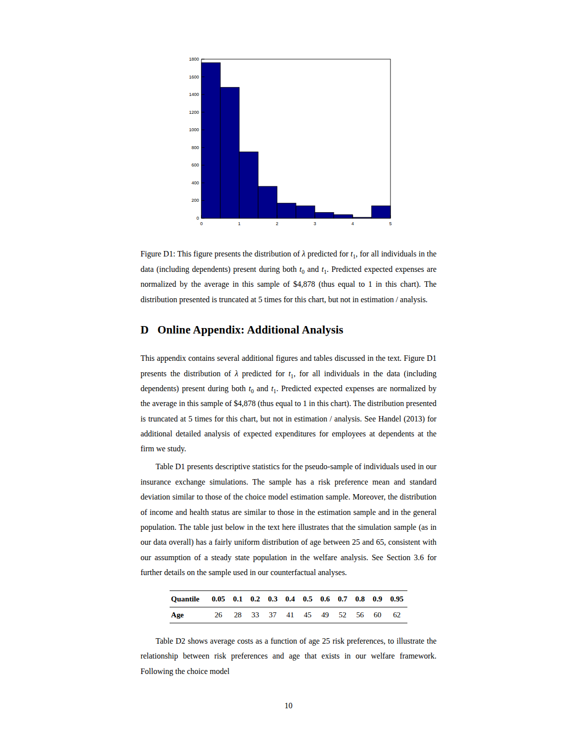0 200 400 600 800 1000 1200 1400 1600 1800 0 1 2 3 4 5
Figure D1: This figure presents the distribution of λ predicted for t1, for all individuals in the data (including dependents) present during both t0 and t1. Predicted expected expenses are normalized by the average in this sample of $4,878 (thus equal to 1 in this chart). The distribution presented is truncated at 5 times for this chart, but not in estimation / analysis.
DOnline Appendix: Additional Analysis
This appendix contains several additional figures and tables discussed in the text. Figure D1 presents the distribution of λ predicted for t1, for all individuals in the data (including dependents) present during both t0 and t1. Predicted expected expenses are normalized by the average in this sample of $4,878 (thus equal to 1 in this chart). The distribution presented is truncated at 5 times for this chart, but not in estimation / analysis. See Handel (2013) for additional detailed analysis of expected expenditures for employees at dependents at the firm we study.
Table D1 presents descriptive statistics for the pseudo-sample of individuals used in our insurance exchange simulations. The sample has a risk preference mean and standard deviation similar to those of the choice model estimation sample. Moreover, the distribution of income and health status are similar to those in the estimation sample and in the general population. The table just below in the text here illustrates that the simulation sample (as in our data overall) has a fairly uniform distribution of age between 25 and 65, consistent with our assumption of a steady state population in the welfare analysis. See Section 3.6 for further details on the sample used in our counterfactual analyses.
| Quantile | 0.05 | 0.1 | 0.2 | 0.3 | 0.4 | 0.5 | 0.6 | 0.7 | 0.8 | 0.9 | 0.95 |
| --- | --- | --- | --- | --- | --- | --- | --- | --- | --- | --- | --- |
| Age | 26 | 28 | 33 | 37 | 41 | 45 | 49 | 52 | 56 | 60 | 62 |
Table D2 shows average costs as a function of age 25 risk preferences, to illustrate the relationship between risk preferences and age that exists in our welfare framework. Following the choice model
10